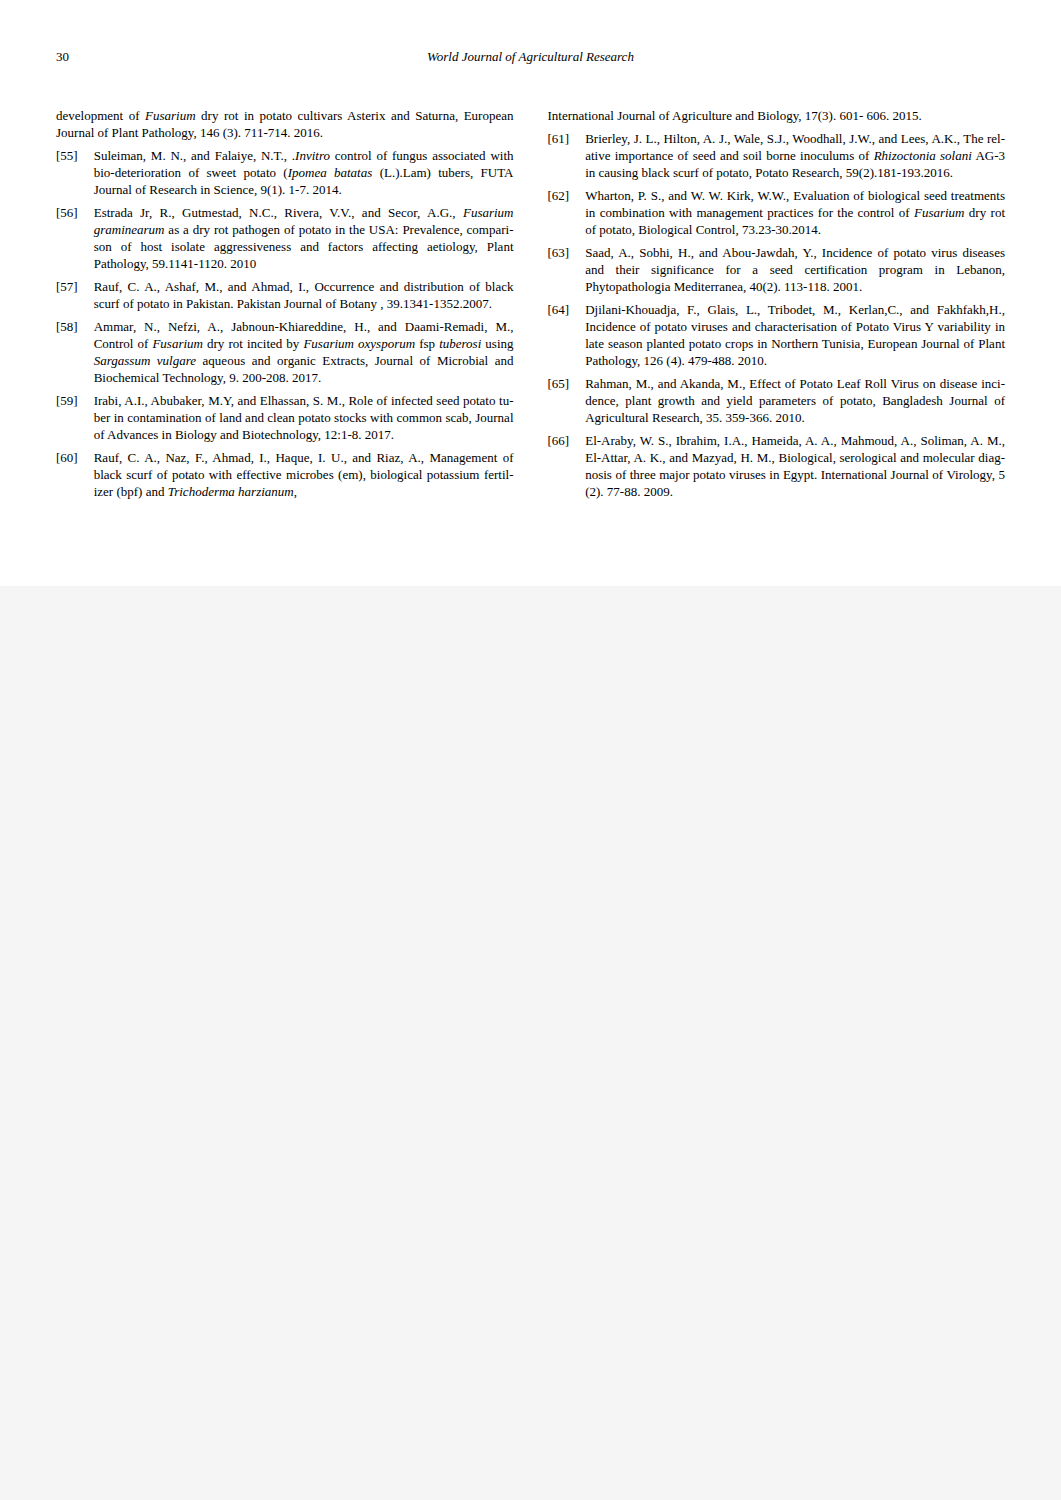30
World Journal of Agricultural Research
development of Fusarium dry rot in potato cultivars Asterix and Saturna, European Journal of Plant Pathology, 146 (3). 711-714. 2016.
[55] Suleiman, M. N., and Falaiye, N.T., .Invitro control of fungus associated with bio-deterioration of sweet potato (Ipomea batatas (L.).Lam) tubers, FUTA Journal of Research in Science, 9(1). 1-7. 2014.
[56] Estrada Jr, R., Gutmestad, N.C., Rivera, V.V., and Secor, A.G., Fusarium graminearum as a dry rot pathogen of potato in the USA: Prevalence, comparison of host isolate aggressiveness and factors affecting aetiology, Plant Pathology, 59.1141-1120. 2010
[57] Rauf, C. A., Ashaf, M., and Ahmad, I., Occurrence and distribution of black scurf of potato in Pakistan. Pakistan Journal of Botany , 39.1341-1352.2007.
[58] Ammar, N., Nefzi, A., Jabnoun-Khiareddine, H., and Daami-Remadi, M., Control of Fusarium dry rot incited by Fusarium oxysporum fsp tuberosi using Sargassum vulgare aqueous and organic Extracts, Journal of Microbial and Biochemical Technology, 9. 200-208. 2017.
[59] Irabi, A.I., Abubaker, M.Y, and Elhassan, S. M., Role of infected seed potato tuber in contamination of land and clean potato stocks with common scab, Journal of Advances in Biology and Biotechnology, 12:1-8. 2017.
[60] Rauf, C. A., Naz, F., Ahmad, I., Haque, I. U., and Riaz, A., Management of black scurf of potato with effective microbes (em), biological potassium fertilizer (bpf) and Trichoderma harzianum,
International Journal of Agriculture and Biology, 17(3). 601- 606. 2015.
[61] Brierley, J. L., Hilton, A. J., Wale, S.J., Woodhall, J.W., and Lees, A.K., The relative importance of seed and soil borne inoculums of Rhizoctonia solani AG-3 in causing black scurf of potato, Potato Research, 59(2).181-193.2016.
[62] Wharton, P. S., and W. W. Kirk, W.W., Evaluation of biological seed treatments in combination with management practices for the control of Fusarium dry rot of potato, Biological Control, 73.23-30.2014.
[63] Saad, A., Sobhi, H., and Abou-Jawdah, Y., Incidence of potato virus diseases and their significance for a seed certification program in Lebanon, Phytopathologia Mediterranea, 40(2). 113-118. 2001.
[64] Djilani-Khouadja, F., Glais, L., Tribodet, M., Kerlan,C., and Fakhfakh,H., Incidence of potato viruses and characterisation of Potato Virus Y variability in late season planted potato crops in Northern Tunisia, European Journal of Plant Pathology, 126 (4). 479-488. 2010.
[65] Rahman, M., and Akanda, M., Effect of Potato Leaf Roll Virus on disease incidence, plant growth and yield parameters of potato, Bangladesh Journal of Agricultural Research, 35. 359-366. 2010.
[66] El-Araby, W. S., Ibrahim, I.A., Hameida, A. A., Mahmoud, A., Soliman, A. M., El-Attar, A. K., and Mazyad, H. M., Biological, serological and molecular diagnosis of three major potato viruses in Egypt. International Journal of Virology, 5 (2). 77-88. 2009.